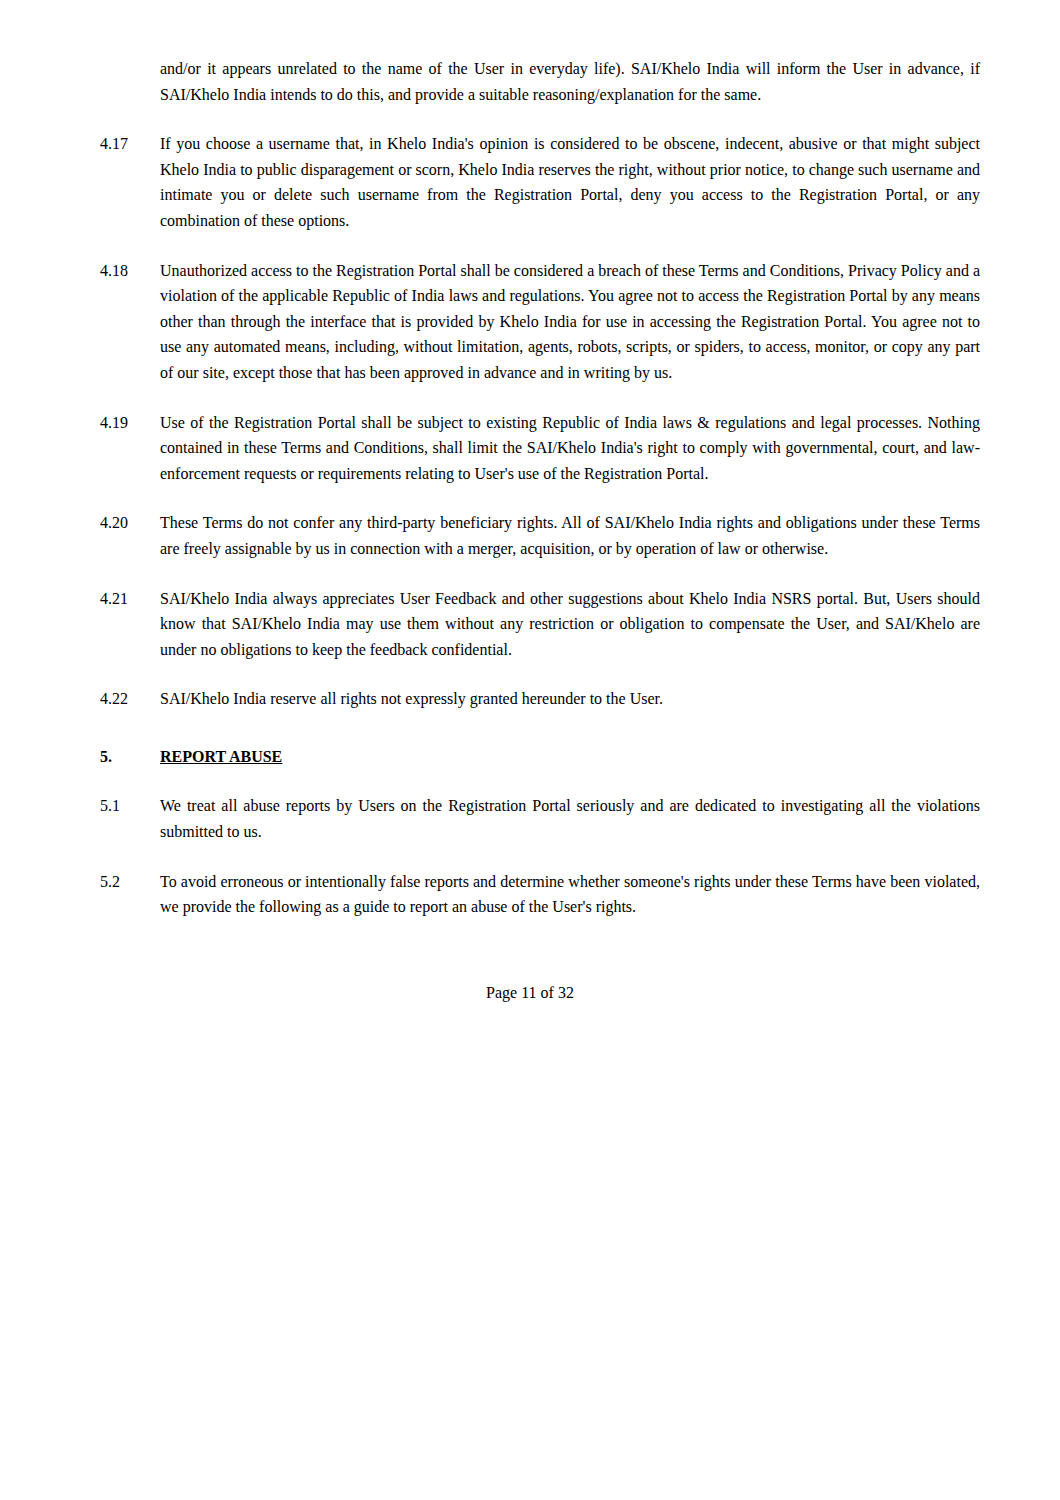and/or it appears unrelated to the name of the User in everyday life). SAI/Khelo India will inform the User in advance, if SAI/Khelo India intends to do this, and provide a suitable reasoning/explanation for the same.
4.17
If you choose a username that, in Khelo India's opinion is considered to be obscene, indecent, abusive or that might subject Khelo India to public disparagement or scorn, Khelo India reserves the right, without prior notice, to change such username and intimate you or delete such username from the Registration Portal, deny you access to the Registration Portal, or any combination of these options.
4.18
Unauthorized access to the Registration Portal shall be considered a breach of these Terms and Conditions, Privacy Policy and a violation of the applicable Republic of India laws and regulations. You agree not to access the Registration Portal by any means other than through the interface that is provided by Khelo India for use in accessing the Registration Portal. You agree not to use any automated means, including, without limitation, agents, robots, scripts, or spiders, to access, monitor, or copy any part of our site, except those that has been approved in advance and in writing by us.
4.19
Use of the Registration Portal shall be subject to existing Republic of India laws & regulations and legal processes. Nothing contained in these Terms and Conditions, shall limit the SAI/Khelo India's right to comply with governmental, court, and law-enforcement requests or requirements relating to User's use of the Registration Portal.
4.20
These Terms do not confer any third-party beneficiary rights. All of SAI/Khelo India rights and obligations under these Terms are freely assignable by us in connection with a merger, acquisition, or by operation of law or otherwise.
4.21
SAI/Khelo India always appreciates User Feedback and other suggestions about Khelo India NSRS portal. But, Users should know that SAI/Khelo India may use them without any restriction or obligation to compensate the User, and SAI/Khelo are under no obligations to keep the feedback confidential.
4.22
SAI/Khelo India reserve all rights not expressly granted hereunder to the User.
5.
REPORT ABUSE
5.1
We treat all abuse reports by Users on the Registration Portal seriously and are dedicated to investigating all the violations submitted to us.
5.2
To avoid erroneous or intentionally false reports and determine whether someone's rights under these Terms have been violated, we provide the following as a guide to report an abuse of the User's rights.
Page 11 of 32